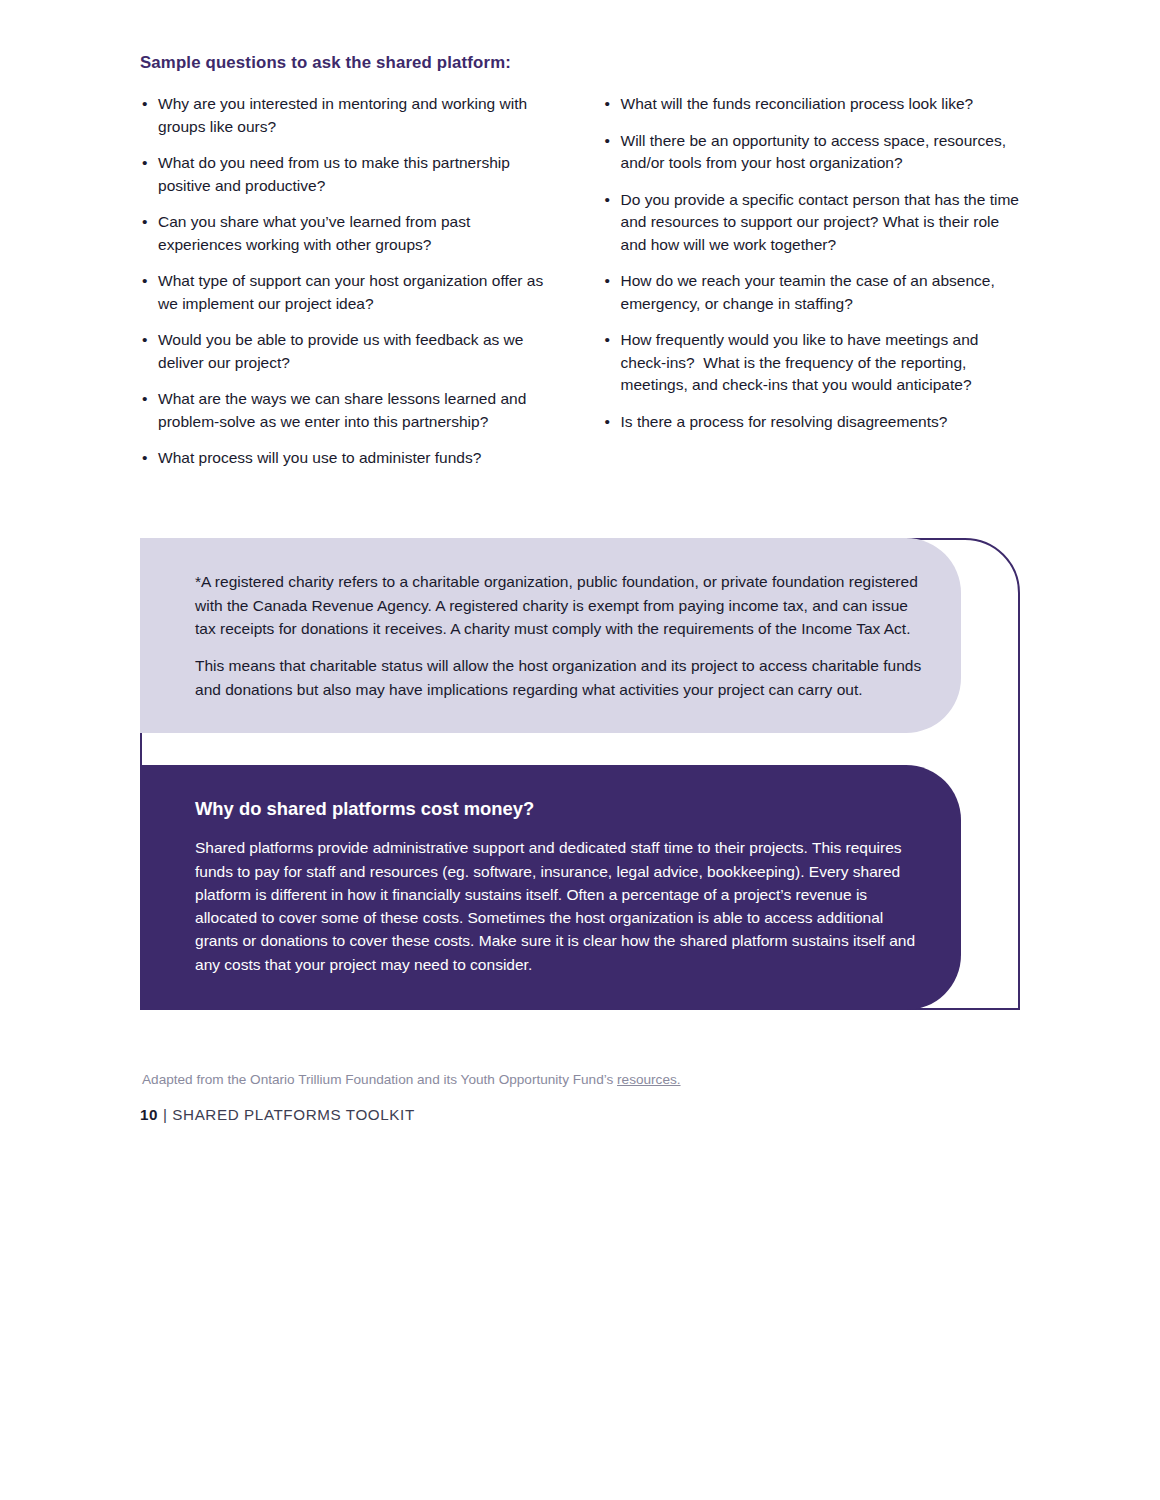Sample questions to ask the shared platform:
Why are you interested in mentoring and working with groups like ours?
What do you need from us to make this partnership positive and productive?
Can you share what you’ve learned from past experiences working with other groups?
What type of support can your host organization offer as we implement our project idea?
Would you be able to provide us with feedback as we deliver our project?
What are the ways we can share lessons learned and problem-solve as we enter into this partnership?
What process will you use to administer funds?
What will the funds reconciliation process look like?
Will there be an opportunity to access space, resources, and/or tools from your host organization?
Do you provide a specific contact person that has the time and resources to support our project? What is their role and how will we work together?
How do we reach your teamin the case of an absence, emergency, or change in staffing?
How frequently would you like to have meetings and check-ins? What is the frequency of the reporting, meetings, and check-ins that you would anticipate?
Is there a process for resolving disagreements?
*A registered charity refers to a charitable organization, public foundation, or private foundation registered with the Canada Revenue Agency. A registered charity is exempt from paying income tax, and can issue tax receipts for donations it receives. A charity must comply with the requirements of the Income Tax Act.
This means that charitable status will allow the host organization and its project to access charitable funds and donations but also may have implications regarding what activities your project can carry out.
Why do shared platforms cost money?
Shared platforms provide administrative support and dedicated staff time to their projects. This requires funds to pay for staff and resources (eg. software, insurance, legal advice, bookkeeping). Every shared platform is different in how it financially sustains itself. Often a percentage of a project’s revenue is allocated to cover some of these costs. Sometimes the host organization is able to access additional grants or donations to cover these costs. Make sure it is clear how the shared platform sustains itself and any costs that your project may need to consider.
Adapted from the Ontario Trillium Foundation and its Youth Opportunity Fund’s resources.
10 | SHARED PLATFORMS TOOLKIT